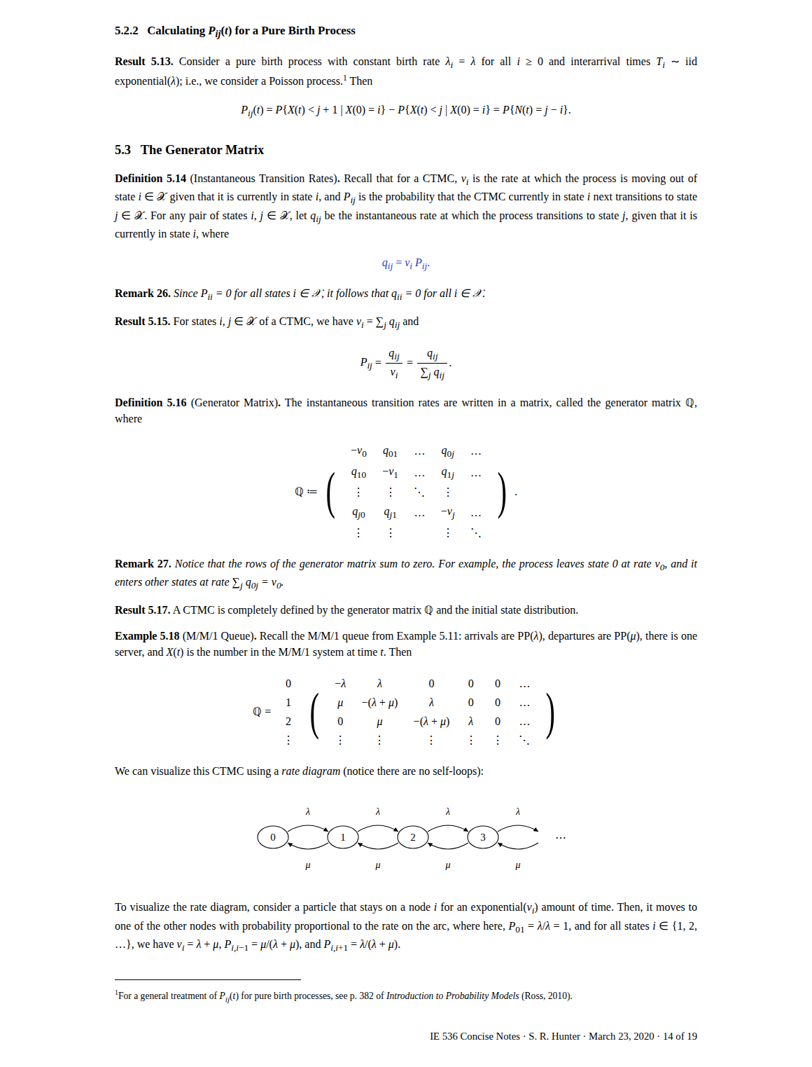5.2.2 Calculating Pij(t) for a Pure Birth Process
Result 5.13. Consider a pure birth process with constant birth rate λi = λ for all i ≥ 0 and interarrival times Ti ∼ iid exponential(λ); i.e., we consider a Poisson process.1 Then
Pij(t) = P{X(t) < j + 1 | X(0) = i} − P{X(t) < j | X(0) = i} = P{N(t) = j − i}.
5.3 The Generator Matrix
Definition 5.14 (Instantaneous Transition Rates). Recall that for a CTMC, νi is the rate at which the process is moving out of state i ∈ 𝒳 given that it is currently in state i, and Pij is the probability that the CTMC currently in state i next transitions to state j ∈ 𝒳. For any pair of states i, j ∈ 𝒳, let qij be the instantaneous rate at which the process transitions to state j, given that it is currently in state i, where
qij = νi Pij.
Remark 26. Since Pii = 0 for all states i ∈ 𝒳, it follows that qii = 0 for all i ∈ 𝒳.
Result 5.15. For states i, j ∈ 𝒳 of a CTMC, we have νi = ∑j qij and
Pij = qij νi = qij∑j qij.
Definition 5.16 (Generator Matrix). The instantaneous transition rates are written in a matrix, called the generator matrix ℚ, where
ℚ ≔ (
| − ν 0 | q 01 | … | q 0 j | … |
| q 10 | − ν 1 | … | q 1 j | … |
| ⋮ | ⋮ | ⋱ | ⋮ | |
| q j 0 | q j 1 | … | − ν j | … |
| ⋮ | ⋮ | | ⋮ | ⋱ |
) .
Remark 27. Notice that the rows of the generator matrix sum to zero. For example, the process leaves state 0 at rate ν0, and it enters other states at rate ∑j q0j = ν0.
Result 5.17. A CTMC is completely defined by the generator matrix ℚ and the initial state distribution.
Example 5.18 (M/M/1 Queue). Recall the M/M/1 queue from Example 5.11: arrivals are PP(λ), departures are PP(μ), there is one server, and X(t) is the number in the M/M/1 system at time t. Then
ℚ =
| 0 |
| 1 |
| 2 |
| ⋮ |
(
| − λ | λ | 0 | 0 | 0 | … |
| μ | −( λ + μ ) | λ | 0 | 0 | … |
| 0 | μ | −( λ + μ ) | λ | 0 | … |
| ⋮ | ⋮ | ⋮ | ⋮ | ⋮ | ⋱ |
)
We can visualize this CTMC using a rate diagram (notice there are no self-loops):
0 1 2 3 λ λ λ λ μ μ μ μ ⋯
To visualize the rate diagram, consider a particle that stays on a node i for an exponential(νi) amount of time. Then, it moves to one of the other nodes with probability proportional to the rate on the arc, where here, P01 = λ/λ = 1, and for all states i ∈ {1, 2, …}, we have νi = λ + μ, Pi,i−1 = μ/(λ + μ), and Pi,i+1 = λ/(λ + μ).
1For a general treatment of Pij(t) for pure birth processes, see p. 382 of Introduction to Probability Models (Ross, 2010).
IE 536 Concise Notes · S. R. Hunter · March 23, 2020 · 14 of 19